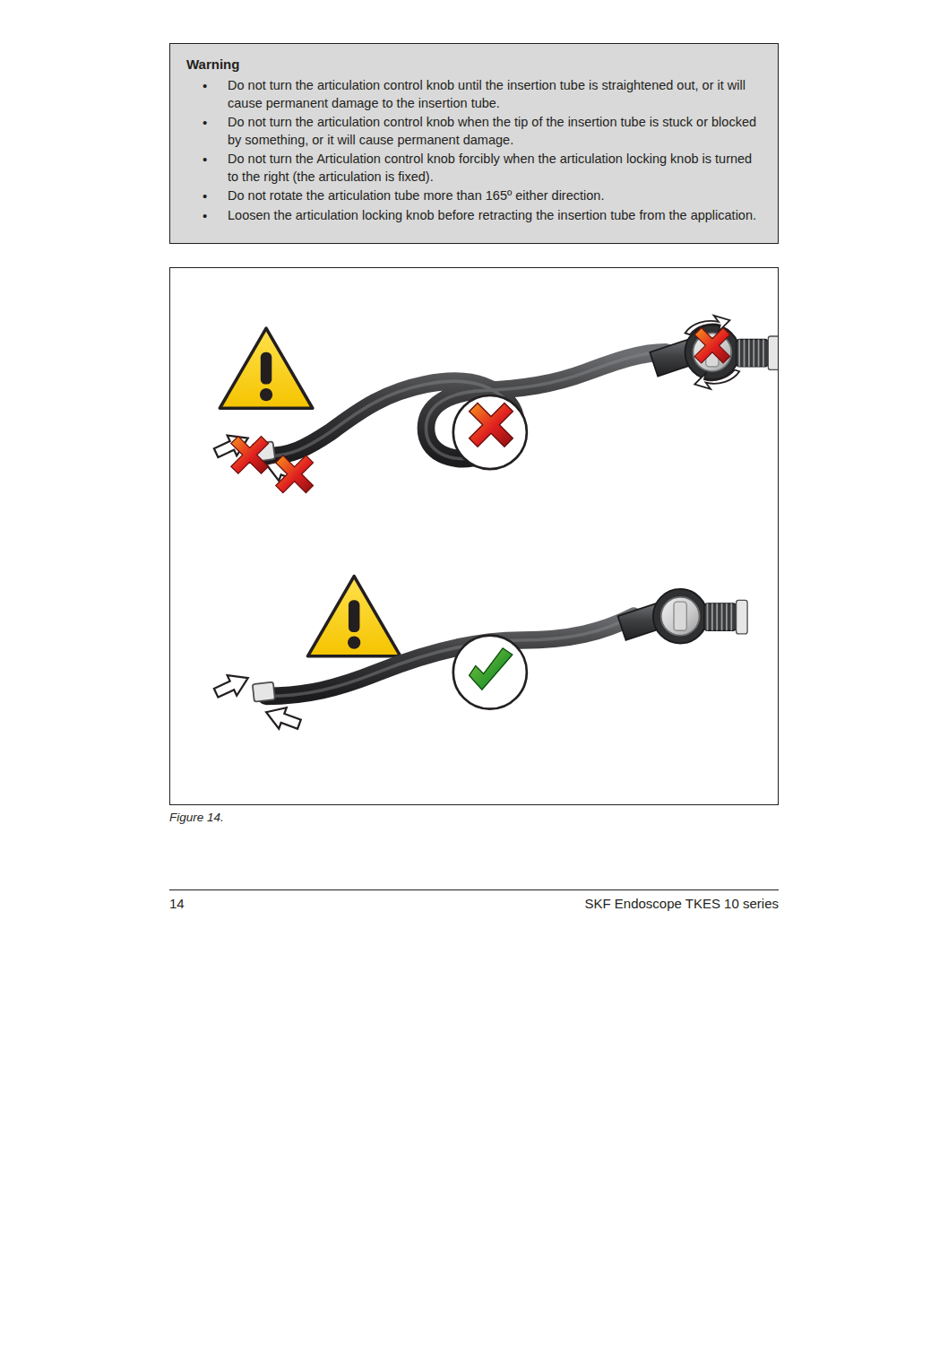Warning
Do not turn the articulation control knob until the insertion tube is straightened out, or it will cause permanent damage to the insertion tube.
Do not turn the articulation control knob when the tip of the insertion tube is stuck or blocked by something, or it will cause permanent damage.
Do not turn the Articulation control knob forcibly when the articulation locking knob is turned to the right (the articulation is fixed).
Do not rotate the articulation tube more than 165º either direction.
Loosen the articulation locking knob before retracting the insertion tube from the application.
TOP ILLUSTRATION (incorrect) BOTTOM ILLUSTRATION (correct)
Figure 14.
14 SKF Endoscope TKES 10 series